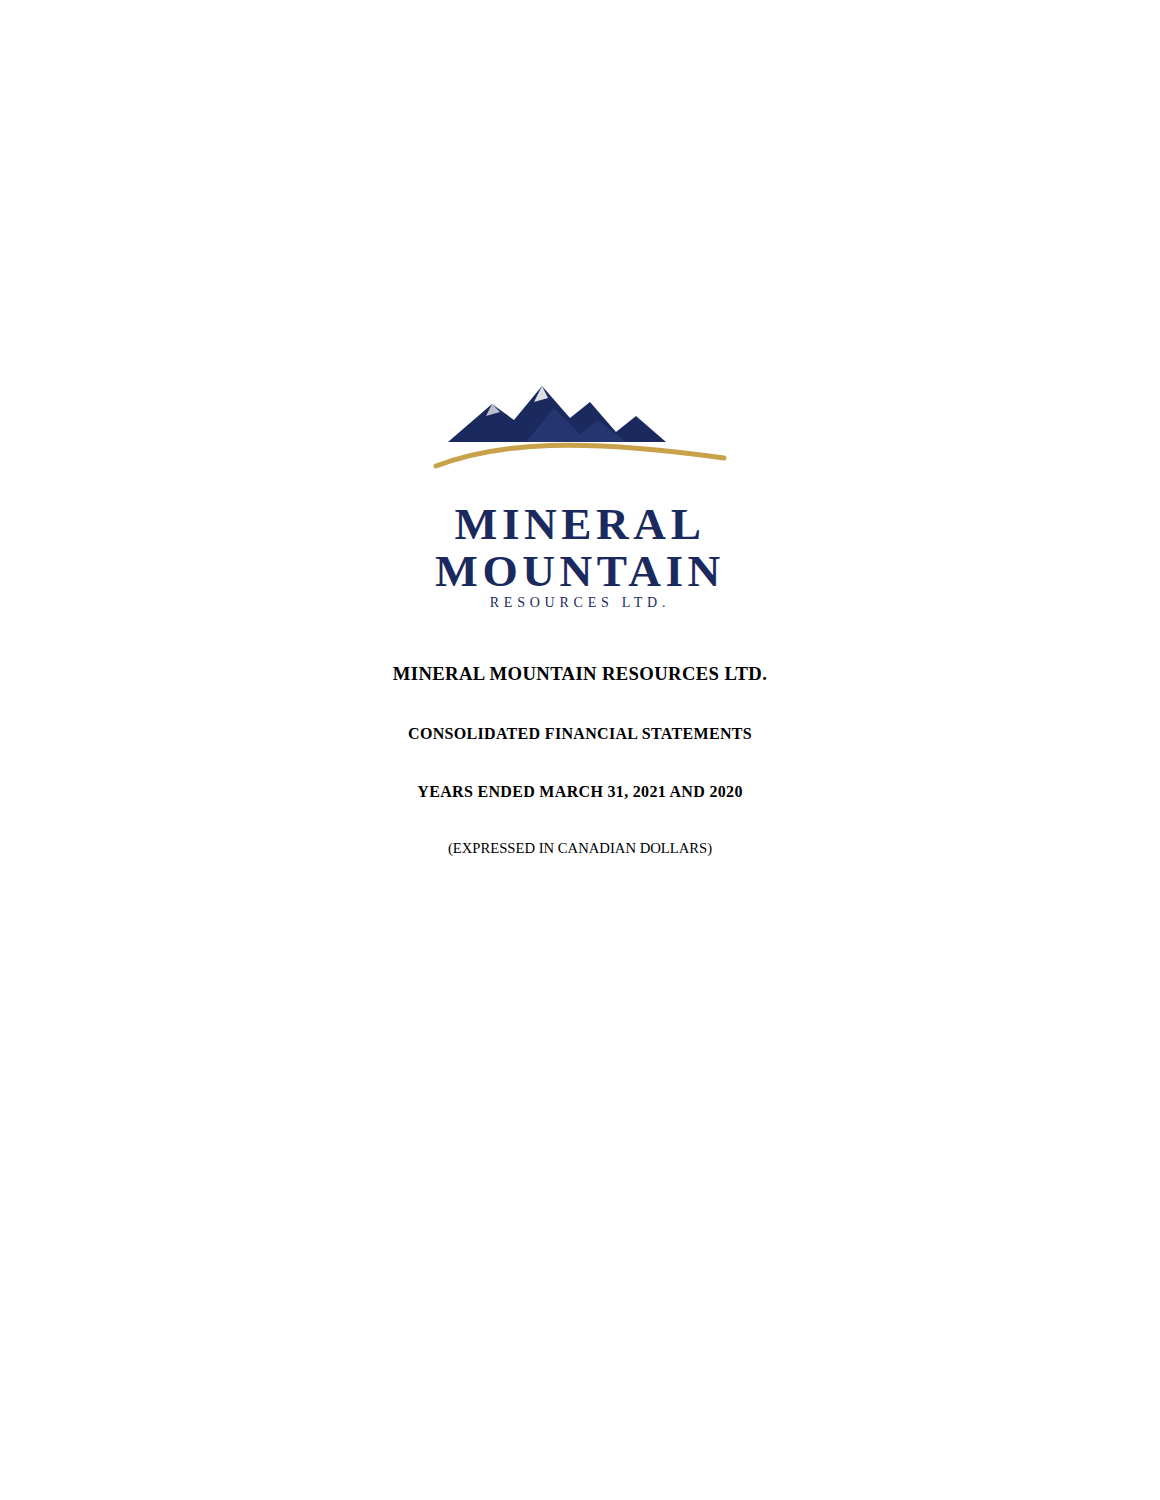MINERAL
MOUNTAIN
RESOURCES LTD.
MINERAL MOUNTAIN RESOURCES LTD.
CONSOLIDATED FINANCIAL STATEMENTS
YEARS ENDED MARCH 31, 2021 AND 2020
(EXPRESSED IN CANADIAN DOLLARS)